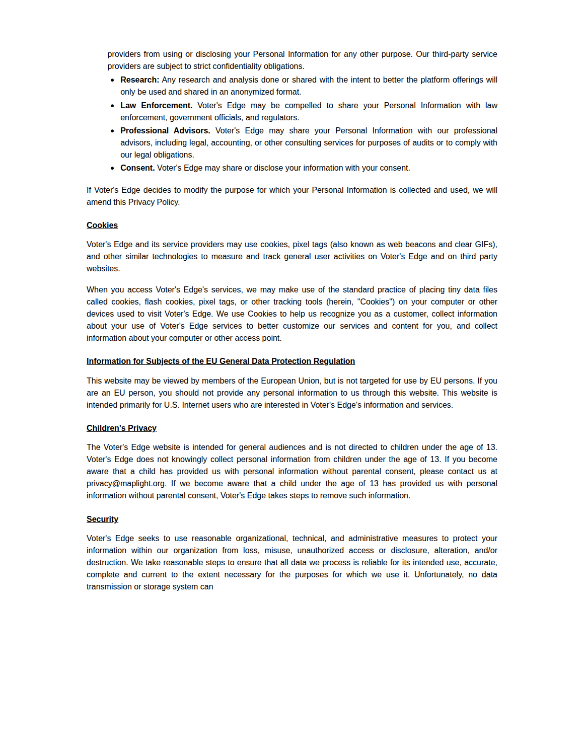providers from using or disclosing your Personal Information for any other purpose. Our third-party service providers are subject to strict confidentiality obligations.
Research: Any research and analysis done or shared with the intent to better the platform offerings will only be used and shared in an anonymized format.
Law Enforcement. Voter's Edge may be compelled to share your Personal Information with law enforcement, government officials, and regulators.
Professional Advisors. Voter's Edge may share your Personal Information with our professional advisors, including legal, accounting, or other consulting services for purposes of audits or to comply with our legal obligations.
Consent. Voter's Edge may share or disclose your information with your consent.
If Voter's Edge decides to modify the purpose for which your Personal Information is collected and used, we will amend this Privacy Policy.
Cookies
Voter's Edge and its service providers may use cookies, pixel tags (also known as web beacons and clear GIFs), and other similar technologies to measure and track general user activities on Voter's Edge and on third party websites.
When you access Voter's Edge's services, we may make use of the standard practice of placing tiny data files called cookies, flash cookies, pixel tags, or other tracking tools (herein, "Cookies") on your computer or other devices used to visit Voter's Edge. We use Cookies to help us recognize you as a customer, collect information about your use of Voter's Edge services to better customize our services and content for you, and collect information about your computer or other access point.
Information for Subjects of the EU General Data Protection Regulation
This website may be viewed by members of the European Union, but is not targeted for use by EU persons. If you are an EU person, you should not provide any personal information to us through this website. This website is intended primarily for U.S. Internet users who are interested in Voter's Edge's information and services.
Children's Privacy
The Voter's Edge website is intended for general audiences and is not directed to children under the age of 13. Voter's Edge does not knowingly collect personal information from children under the age of 13. If you become aware that a child has provided us with personal information without parental consent, please contact us at privacy@maplight.org. If we become aware that a child under the age of 13 has provided us with personal information without parental consent, Voter's Edge takes steps to remove such information.
Security
Voter's Edge seeks to use reasonable organizational, technical, and administrative measures to protect your information within our organization from loss, misuse, unauthorized access or disclosure, alteration, and/or destruction. We take reasonable steps to ensure that all data we process is reliable for its intended use, accurate, complete and current to the extent necessary for the purposes for which we use it. Unfortunately, no data transmission or storage system can